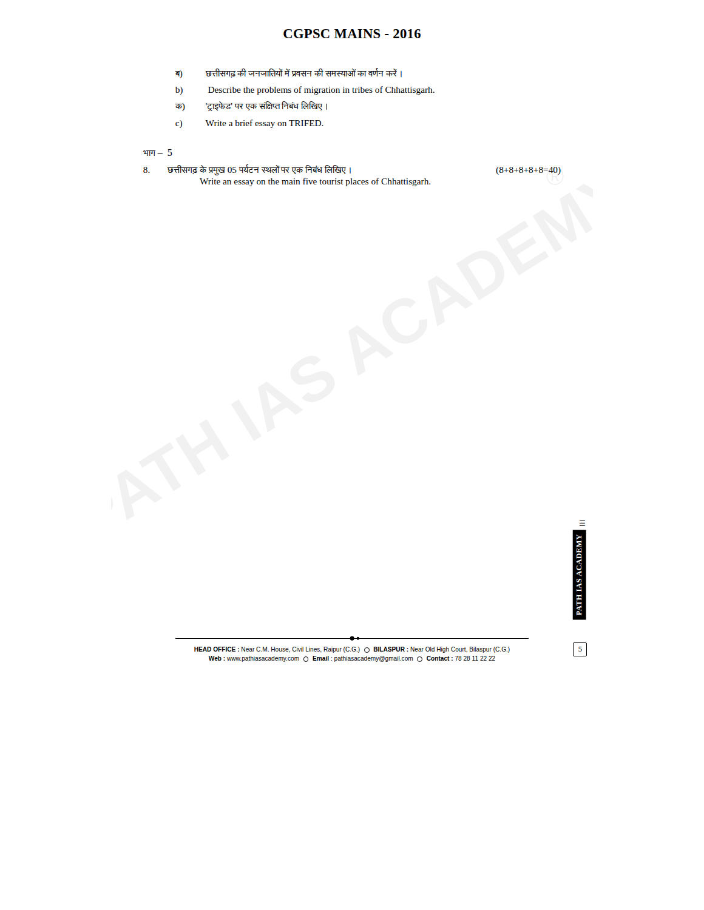PATH IAS ACADEMY
®
CGPSC MAINS - 2016
ब)
छत्तीसगढ़ की जनजातियों में प्रवसन की समस्याओं का वर्णन करें।
b)
Describe the problems of migration in tribes of Chhattisgarh.
क)
'ट्राइफेड' पर एक संक्षिप्त निबंध लिखिए।
c)
Write a brief essay on TRIFED.
भाग – 5
8.
छत्तीसगढ़ के प्रमुख 05 पर्यटन स्थलों पर एक निबंध लिखिए।
(8+8+8+8+8=40)
Write an essay on the main five tourist places of Chhattisgarh.
☰
PATH IAS ACADEMY
HEAD OFFICE : Near C.M. House, Civil Lines, Raipur (C.G.) BILASPUR : Near Old High Court, Bilaspur (C.G.)
Web : www.pathiasacademy.com Email : pathiasacademy@gmail.com Contact : 78 28 11 22 22
5